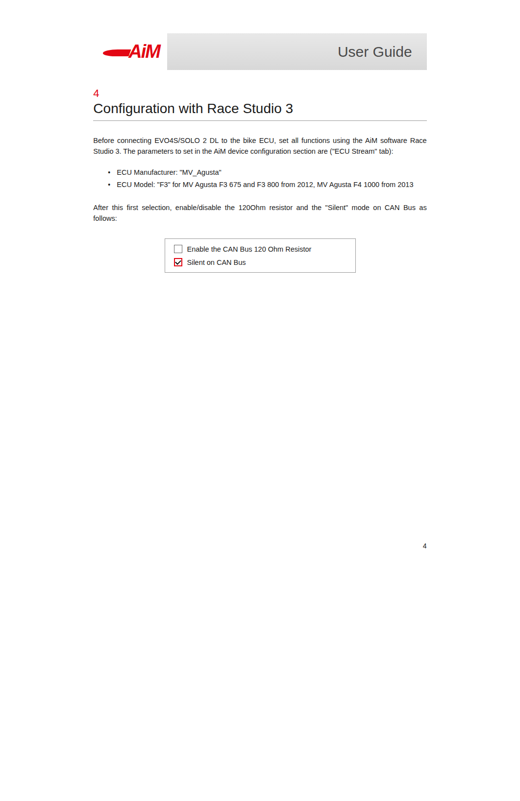AiM
User Guide
4
Configuration with Race Studio 3
Before connecting EVO4S/SOLO 2 DL to the bike ECU, set all functions using the AiM software Race Studio 3. The parameters to set in the AiM device configuration section are ("ECU Stream" tab):
ECU Manufacturer: "MV_Agusta"
ECU Model: "F3" for MV Agusta F3 675 and F3 800 from 2012, MV Agusta F4 1000 from 2013
After this first selection, enable/disable the 120Ohm resistor and the "Silent" mode on CAN Bus as follows:
Enable the CAN Bus 120 Ohm Resistor
Silent on CAN Bus
4